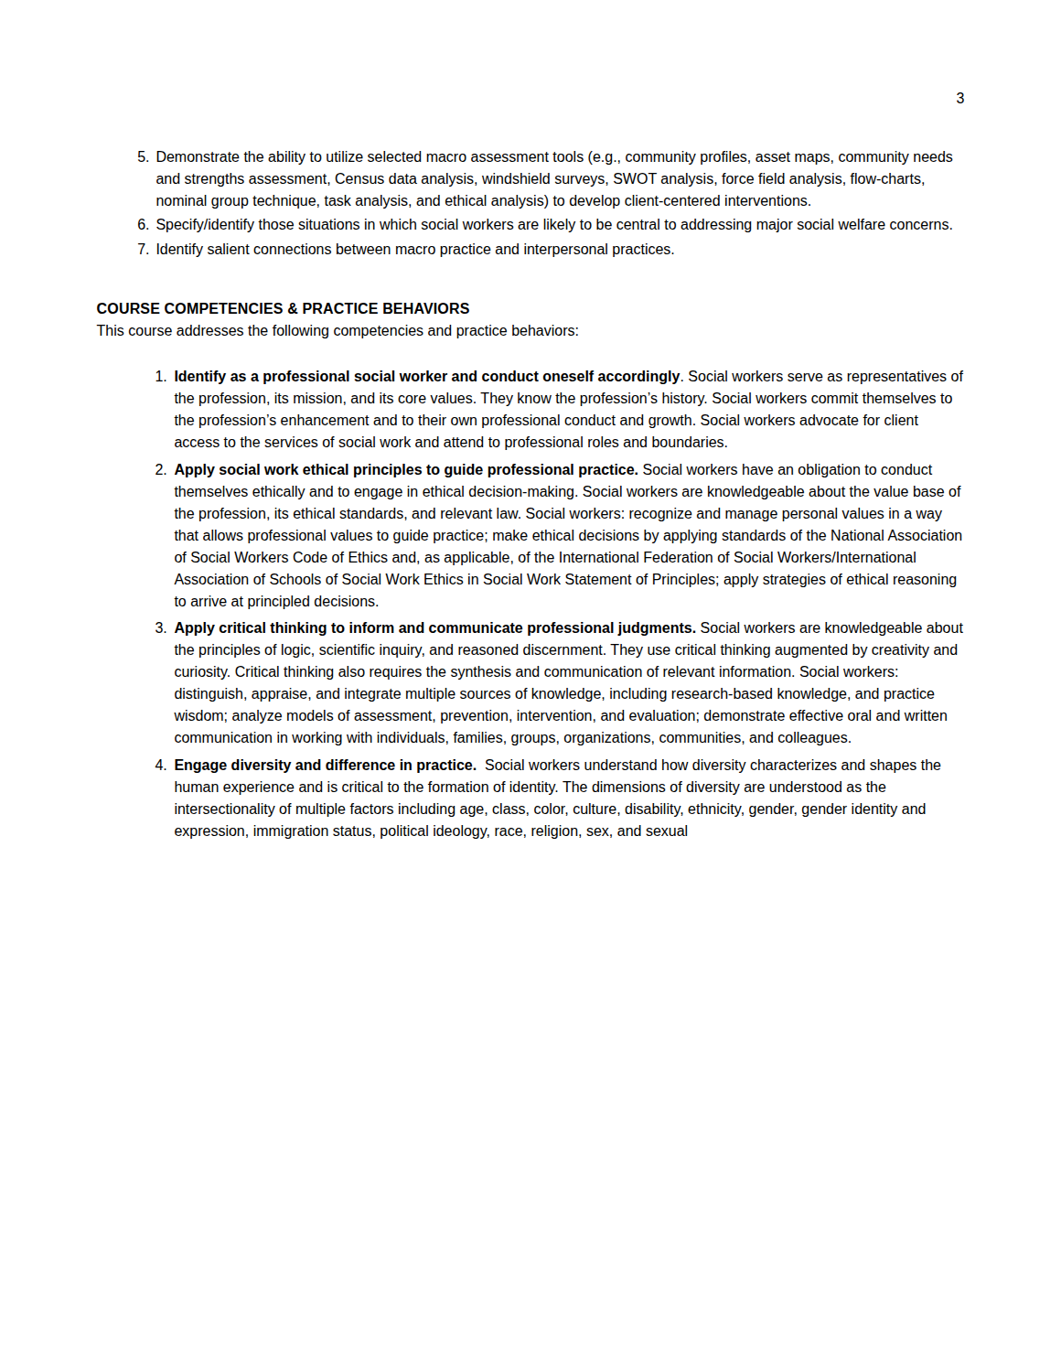3
Demonstrate the ability to utilize selected macro assessment tools (e.g., community profiles, asset maps, community needs and strengths assessment, Census data analysis, windshield surveys, SWOT analysis, force field analysis, flow-charts, nominal group technique, task analysis, and ethical analysis) to develop client-centered interventions.
Specify/identify those situations in which social workers are likely to be central to addressing major social welfare concerns.
Identify salient connections between macro practice and interpersonal practices.
COURSE COMPETENCIES & PRACTICE BEHAVIORS
This course addresses the following competencies and practice behaviors:
Identify as a professional social worker and conduct oneself accordingly. Social workers serve as representatives of the profession, its mission, and its core values. They know the profession’s history. Social workers commit themselves to the profession’s enhancement and to their own professional conduct and growth. Social workers advocate for client access to the services of social work and attend to professional roles and boundaries.
Apply social work ethical principles to guide professional practice. Social workers have an obligation to conduct themselves ethically and to engage in ethical decision-making. Social workers are knowledgeable about the value base of the profession, its ethical standards, and relevant law. Social workers: recognize and manage personal values in a way that allows professional values to guide practice; make ethical decisions by applying standards of the National Association of Social Workers Code of Ethics and, as applicable, of the International Federation of Social Workers/International Association of Schools of Social Work Ethics in Social Work Statement of Principles; apply strategies of ethical reasoning to arrive at principled decisions.
Apply critical thinking to inform and communicate professional judgments. Social workers are knowledgeable about the principles of logic, scientific inquiry, and reasoned discernment. They use critical thinking augmented by creativity and curiosity. Critical thinking also requires the synthesis and communication of relevant information. Social workers: distinguish, appraise, and integrate multiple sources of knowledge, including research-based knowledge, and practice wisdom; analyze models of assessment, prevention, intervention, and evaluation; demonstrate effective oral and written communication in working with individuals, families, groups, organizations, communities, and colleagues.
Engage diversity and difference in practice. Social workers understand how diversity characterizes and shapes the human experience and is critical to the formation of identity. The dimensions of diversity are understood as the intersectionality of multiple factors including age, class, color, culture, disability, ethnicity, gender, gender identity and expression, immigration status, political ideology, race, religion, sex, and sexual